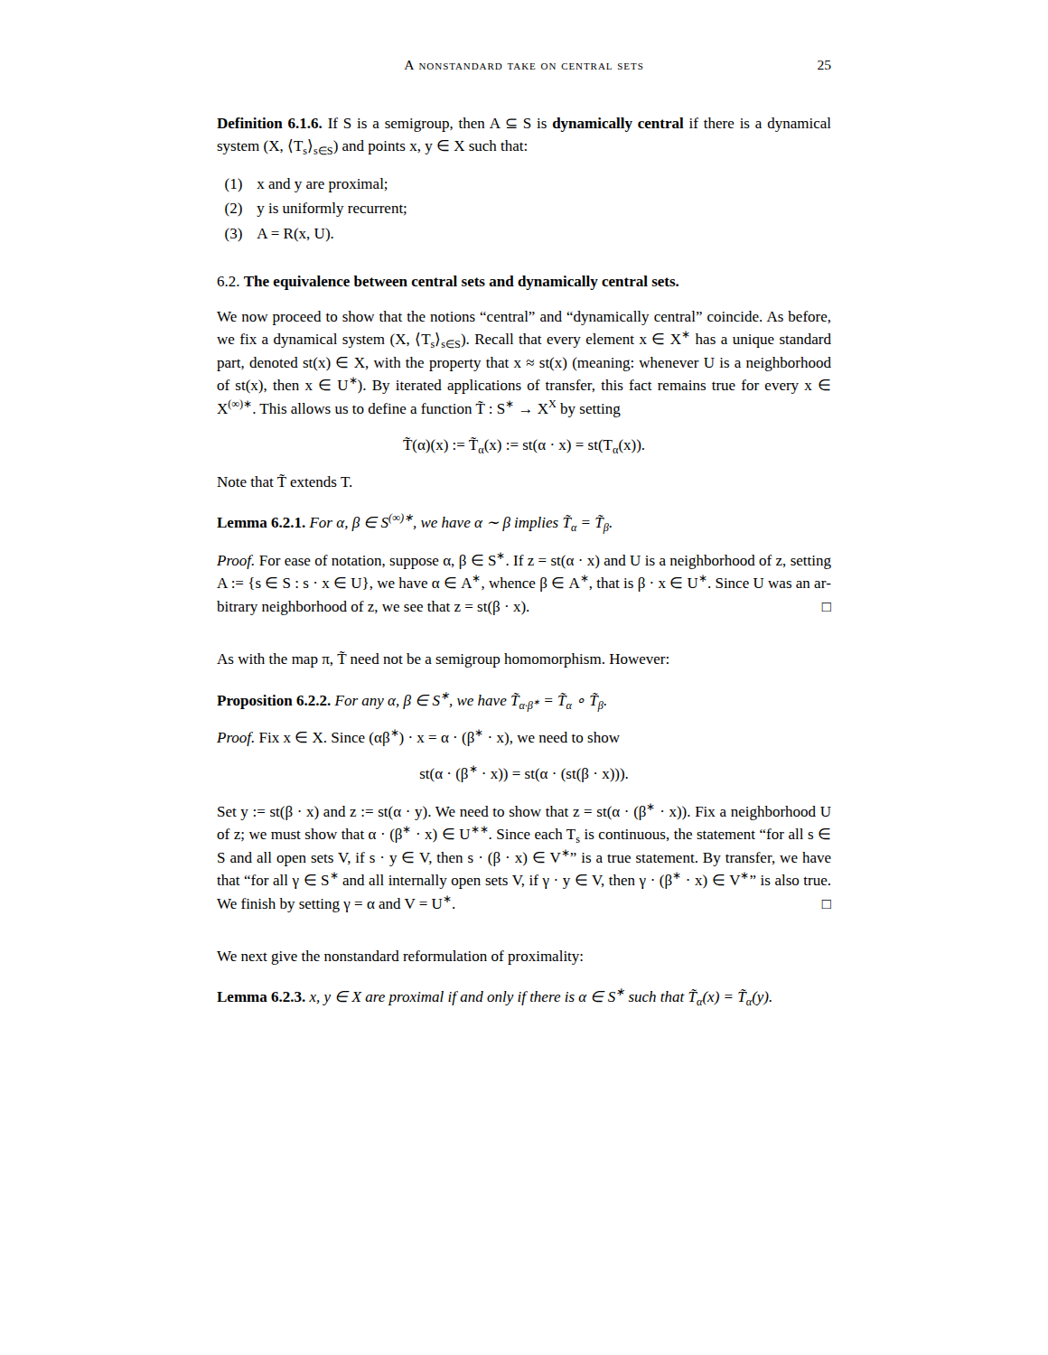A nonstandard take on central sets 25
Definition 6.1.6. If S is a semigroup, then A ⊆ S is dynamically central if there is a dynamical system (X, ⟨Ts⟩s∈S) and points x, y ∈ X such that:
x and y are proximal;
y is uniformly recurrent;
A = R(x, U).
6.2. The equivalence between central sets and dynamically central sets.
We now proceed to show that the notions “central” and “dynamically central” coincide. As before, we fix a dynamical system (X, ⟨Ts⟩s∈S). Recall that every element x ∈ X∗ has a unique standard part, denoted st(x) ∈ X, with the property that x ≈ st(x) (meaning: whenever U is a neighborhood of st(x), then x ∈ U∗). By iterated applications of transfer, this fact remains true for every x ∈ X(∞)∗. This allows us to define a function T̃ : S∗ → XX by setting
T̃(α)(x) := T̃α(x) := st(α · x) = st(Tα(x)).
Note that T̃ extends T.
Lemma 6.2.1. For α, β ∈ S(∞)∗, we have α ∼ β implies T̃α = T̃β.
Proof. For ease of notation, suppose α, β ∈ S∗. If z = st(α · x) and U is a neighborhood of z, setting A := {s ∈ S : s · x ∈ U}, we have α ∈ A∗, whence β ∈ A∗, that is β · x ∈ U∗. Since U was an arbitrary neighborhood of z, we see that z = st(β · x).
As with the map π, T̃ need not be a semigroup homomorphism. However:
Proposition 6.2.2. For any α, β ∈ S∗, we have T̃α·β∗ = T̃α ∘ T̃β.
Proof. Fix x ∈ X. Since (αβ∗) · x = α · (β∗ · x), we need to show
st(α · (β∗ · x)) = st(α · (st(β · x))).
Set y := st(β · x) and z := st(α · y). We need to show that z = st(α · (β∗ · x)). Fix a neighborhood U of z; we must show that α · (β∗ · x) ∈ U∗∗. Since each Ts is continuous, the statement “for all s ∈ S and all open sets V, if s · y ∈ V, then s · (β · x) ∈ V∗” is a true statement. By transfer, we have that “for all γ ∈ S∗ and all internally open sets V, if γ · y ∈ V, then γ · (β∗ · x) ∈ V∗” is also true. We finish by setting γ = α and V = U∗.
We next give the nonstandard reformulation of proximality:
Lemma 6.2.3. x, y ∈ X are proximal if and only if there is α ∈ S∗ such that T̃α(x) = T̃α(y).